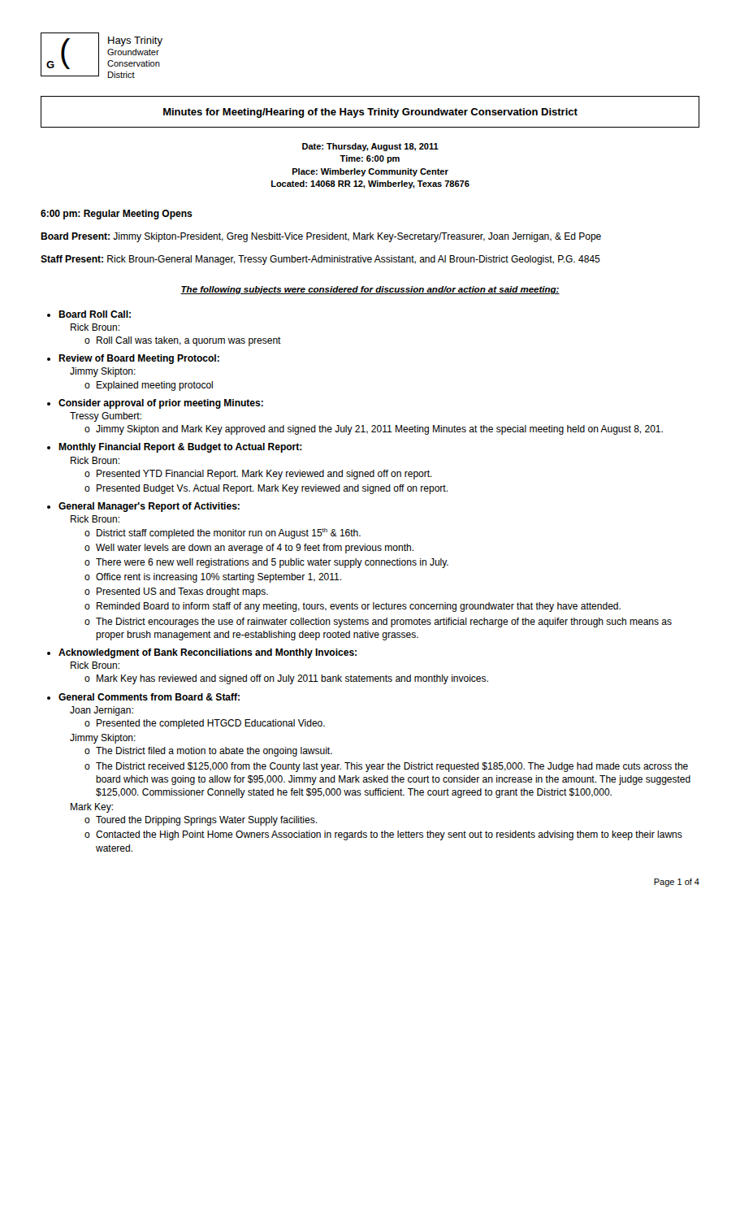( G
Hays Trinity
Groundwater
Conservation
District
Minutes for Meeting/Hearing of the Hays Trinity Groundwater Conservation District
Date: Thursday, August 18, 2011
Time: 6:00 pm
Place: Wimberley Community Center
Located: 14068 RR 12, Wimberley, Texas 78676
6:00 pm: Regular Meeting Opens
Board Present: Jimmy Skipton-President, Greg Nesbitt-Vice President, Mark Key-Secretary/Treasurer, Joan Jernigan, & Ed Pope
Staff Present: Rick Broun-General Manager, Tressy Gumbert-Administrative Assistant, and Al Broun-District Geologist, P.G. 4845
The following subjects were considered for discussion and/or action at said meeting:
Board Roll Call:
Rick Broun:
Roll Call was taken, a quorum was present
Review of Board Meeting Protocol:
Jimmy Skipton:
Explained meeting protocol
Consider approval of prior meeting Minutes:
Tressy Gumbert:
Jimmy Skipton and Mark Key approved and signed the July 21, 2011 Meeting Minutes at the special meeting held on August 8, 201.
Monthly Financial Report & Budget to Actual Report:
Rick Broun:
Presented YTD Financial Report. Mark Key reviewed and signed off on report.
Presented Budget Vs. Actual Report. Mark Key reviewed and signed off on report.
General Manager's Report of Activities:
Rick Broun:
District staff completed the monitor run on August 15th & 16th.
Well water levels are down an average of 4 to 9 feet from previous month.
There were 6 new well registrations and 5 public water supply connections in July.
Office rent is increasing 10% starting September 1, 2011.
Presented US and Texas drought maps.
Reminded Board to inform staff of any meeting, tours, events or lectures concerning groundwater that they have attended.
The District encourages the use of rainwater collection systems and promotes artificial recharge of the aquifer through such means as proper brush management and re-establishing deep rooted native grasses.
Acknowledgment of Bank Reconciliations and Monthly Invoices:
Rick Broun:
Mark Key has reviewed and signed off on July 2011 bank statements and monthly invoices.
General Comments from Board & Staff:
Joan Jernigan:
Presented the completed HTGCD Educational Video.
Jimmy Skipton:
The District filed a motion to abate the ongoing lawsuit.
The District received $125,000 from the County last year. This year the District requested $185,000. The Judge had made cuts across the board which was going to allow for $95,000. Jimmy and Mark asked the court to consider an increase in the amount. The judge suggested $125,000. Commissioner Connelly stated he felt $95,000 was sufficient. The court agreed to grant the District $100,000.
Mark Key:
Toured the Dripping Springs Water Supply facilities.
Contacted the High Point Home Owners Association in regards to the letters they sent out to residents advising them to keep their lawns watered.
Page 1 of 4